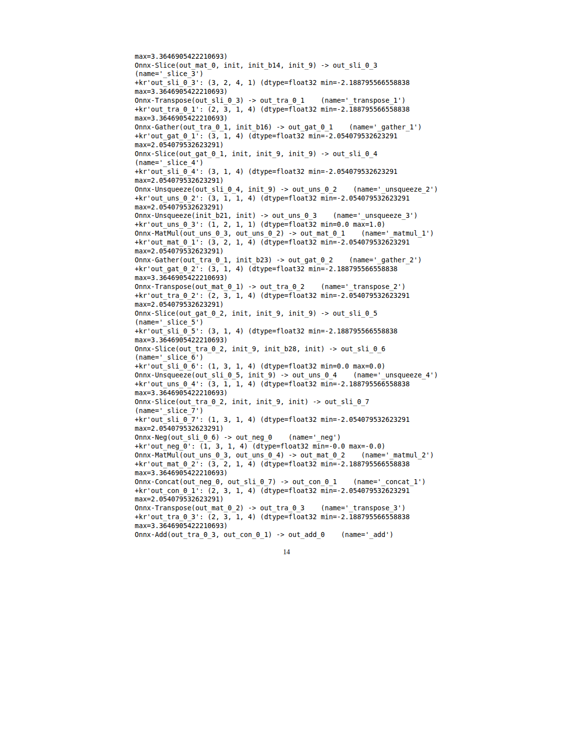max=3.3646905422210693)
Onnx-Slice(out_mat_0, init, init_b14, init_9) -> out_sli_0_3
(name='_slice_3')
+kr'out_sli_0_3': (3, 2, 4, 1) (dtype=float32 min=-2.188795566558838
max=3.3646905422210693)
Onnx-Transpose(out_sli_0_3) -> out_tra_0_1    (name='_transpose_1')
+kr'out_tra_0_1': (2, 3, 1, 4) (dtype=float32 min=-2.188795566558838
max=3.3646905422210693)
Onnx-Gather(out_tra_0_1, init_b16) -> out_gat_0_1    (name='_gather_1')
+kr'out_gat_0_1': (3, 1, 4) (dtype=float32 min=-2.054079532623291
max=2.054079532623291)
Onnx-Slice(out_gat_0_1, init, init_9, init_9) -> out_sli_0_4
(name='_slice_4')
+kr'out_sli_0_4': (3, 1, 4) (dtype=float32 min=-2.054079532623291
max=2.054079532623291)
Onnx-Unsqueeze(out_sli_0_4, init_9) -> out_uns_0_2    (name='_unsqueeze_2')
+kr'out_uns_0_2': (3, 1, 1, 4) (dtype=float32 min=-2.054079532623291
max=2.054079532623291)
Onnx-Unsqueeze(init_b21, init) -> out_uns_0_3    (name='_unsqueeze_3')
+kr'out_uns_0_3': (1, 2, 1, 1) (dtype=float32 min=0.0 max=1.0)
Onnx-MatMul(out_uns_0_3, out_uns_0_2) -> out_mat_0_1    (name='_matmul_1')
+kr'out_mat_0_1': (3, 2, 1, 4) (dtype=float32 min=-2.054079532623291
max=2.054079532623291)
Onnx-Gather(out_tra_0_1, init_b23) -> out_gat_0_2    (name='_gather_2')
+kr'out_gat_0_2': (3, 1, 4) (dtype=float32 min=-2.188795566558838
max=3.3646905422210693)
Onnx-Transpose(out_mat_0_1) -> out_tra_0_2    (name='_transpose_2')
+kr'out_tra_0_2': (2, 3, 1, 4) (dtype=float32 min=-2.054079532623291
max=2.054079532623291)
Onnx-Slice(out_gat_0_2, init, init_9, init_9) -> out_sli_0_5
(name='_slice_5')
+kr'out_sli_0_5': (3, 1, 4) (dtype=float32 min=-2.188795566558838
max=3.3646905422210693)
Onnx-Slice(out_tra_0_2, init_9, init_b28, init) -> out_sli_0_6
(name='_slice_6')
+kr'out_sli_0_6': (1, 3, 1, 4) (dtype=float32 min=0.0 max=0.0)
Onnx-Unsqueeze(out_sli_0_5, init_9) -> out_uns_0_4    (name='_unsqueeze_4')
+kr'out_uns_0_4': (3, 1, 1, 4) (dtype=float32 min=-2.188795566558838
max=3.3646905422210693)
Onnx-Slice(out_tra_0_2, init, init_9, init) -> out_sli_0_7    (name='_slice_7')
+kr'out_sli_0_7': (1, 3, 1, 4) (dtype=float32 min=-2.054079532623291
max=2.054079532623291)
Onnx-Neg(out_sli_0_6) -> out_neg_0    (name='_neg')
+kr'out_neg_0': (1, 3, 1, 4) (dtype=float32 min=-0.0 max=-0.0)
Onnx-MatMul(out_uns_0_3, out_uns_0_4) -> out_mat_0_2    (name='_matmul_2')
+kr'out_mat_0_2': (3, 2, 1, 4) (dtype=float32 min=-2.188795566558838
max=3.3646905422210693)
Onnx-Concat(out_neg_0, out_sli_0_7) -> out_con_0_1    (name='_concat_1')
+kr'out_con_0_1': (2, 3, 1, 4) (dtype=float32 min=-2.054079532623291
max=2.054079532623291)
Onnx-Transpose(out_mat_0_2) -> out_tra_0_3    (name='_transpose_3')
+kr'out_tra_0_3': (2, 3, 1, 4) (dtype=float32 min=-2.188795566558838
max=3.3646905422210693)
Onnx-Add(out_tra_0_3, out_con_0_1) -> out_add_0    (name='_add')
14